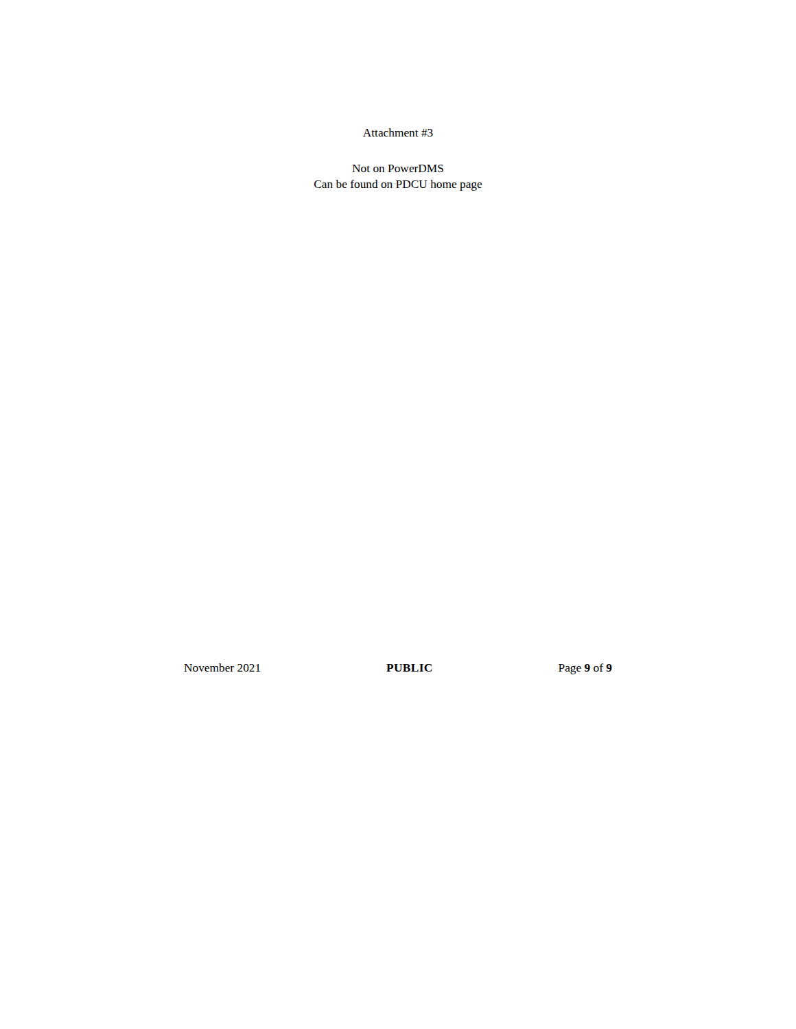Attachment #3
Not on PowerDMS Can be found on PDCU home page
November 2021
PUBLIC
Page 9 of 9